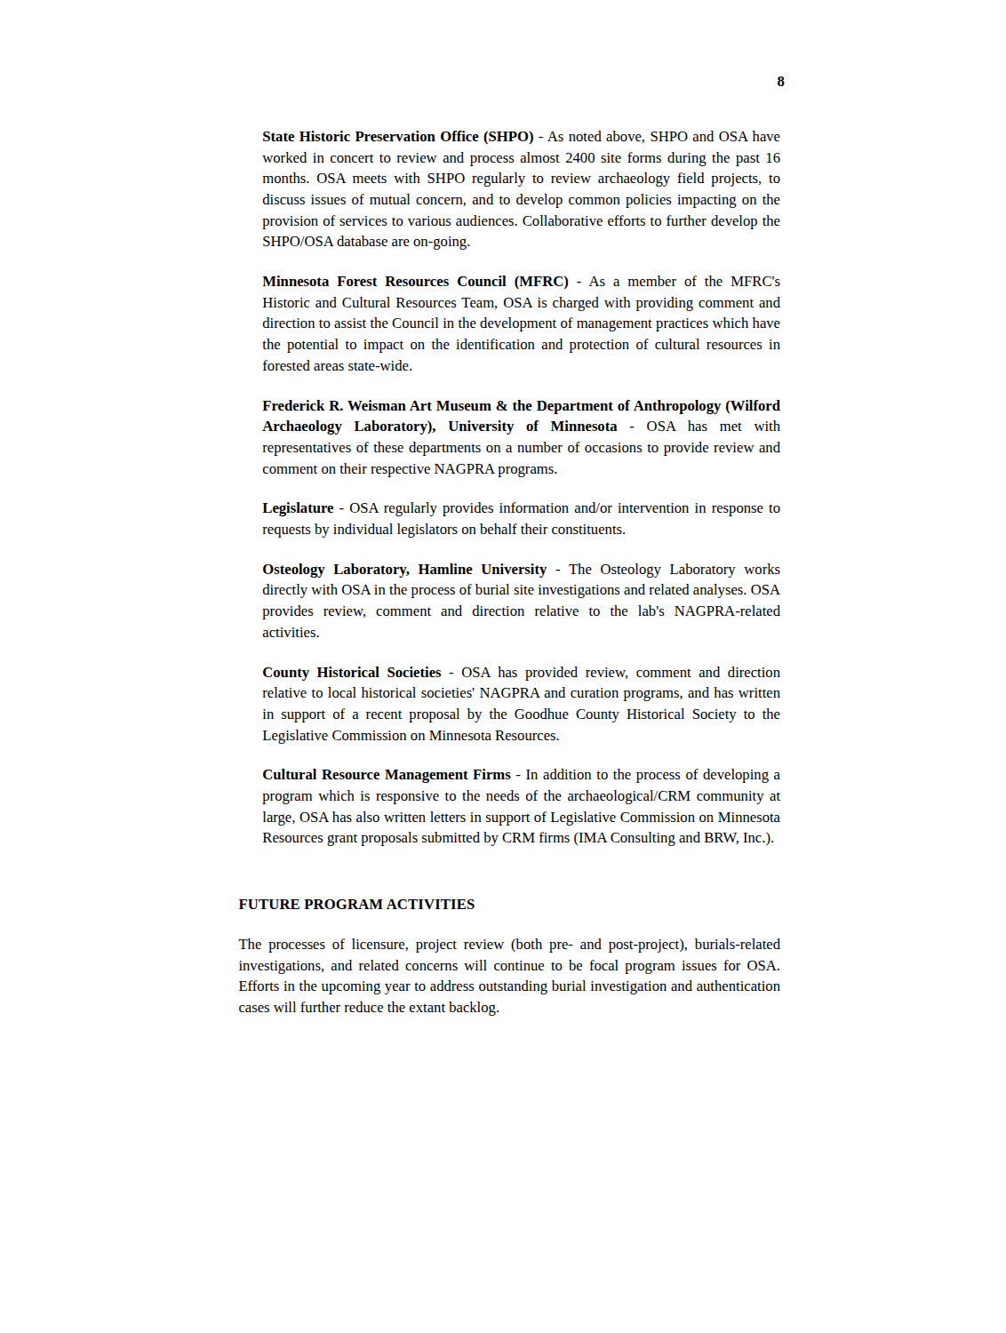8
State Historic Preservation Office (SHPO) - As noted above, SHPO and OSA have worked in concert to review and process almost 2400 site forms during the past 16 months. OSA meets with SHPO regularly to review archaeology field projects, to discuss issues of mutual concern, and to develop common policies impacting on the provision of services to various audiences. Collaborative efforts to further develop the SHPO/OSA database are on-going.
Minnesota Forest Resources Council (MFRC) - As a member of the MFRC's Historic and Cultural Resources Team, OSA is charged with providing comment and direction to assist the Council in the development of management practices which have the potential to impact on the identification and protection of cultural resources in forested areas state-wide.
Frederick R. Weisman Art Museum & the Department of Anthropology (Wilford Archaeology Laboratory), University of Minnesota - OSA has met with representatives of these departments on a number of occasions to provide review and comment on their respective NAGPRA programs.
Legislature - OSA regularly provides information and/or intervention in response to requests by individual legislators on behalf their constituents.
Osteology Laboratory, Hamline University - The Osteology Laboratory works directly with OSA in the process of burial site investigations and related analyses. OSA provides review, comment and direction relative to the lab's NAGPRA-related activities.
County Historical Societies - OSA has provided review, comment and direction relative to local historical societies' NAGPRA and curation programs, and has written in support of a recent proposal by the Goodhue County Historical Society to the Legislative Commission on Minnesota Resources.
Cultural Resource Management Firms - In addition to the process of developing a program which is responsive to the needs of the archaeological/CRM community at large, OSA has also written letters in support of Legislative Commission on Minnesota Resources grant proposals submitted by CRM firms (IMA Consulting and BRW, Inc.).
FUTURE PROGRAM ACTIVITIES
The processes of licensure, project review (both pre- and post-project), burials-related investigations, and related concerns will continue to be focal program issues for OSA. Efforts in the upcoming year to address outstanding burial investigation and authentication cases will further reduce the extant backlog.